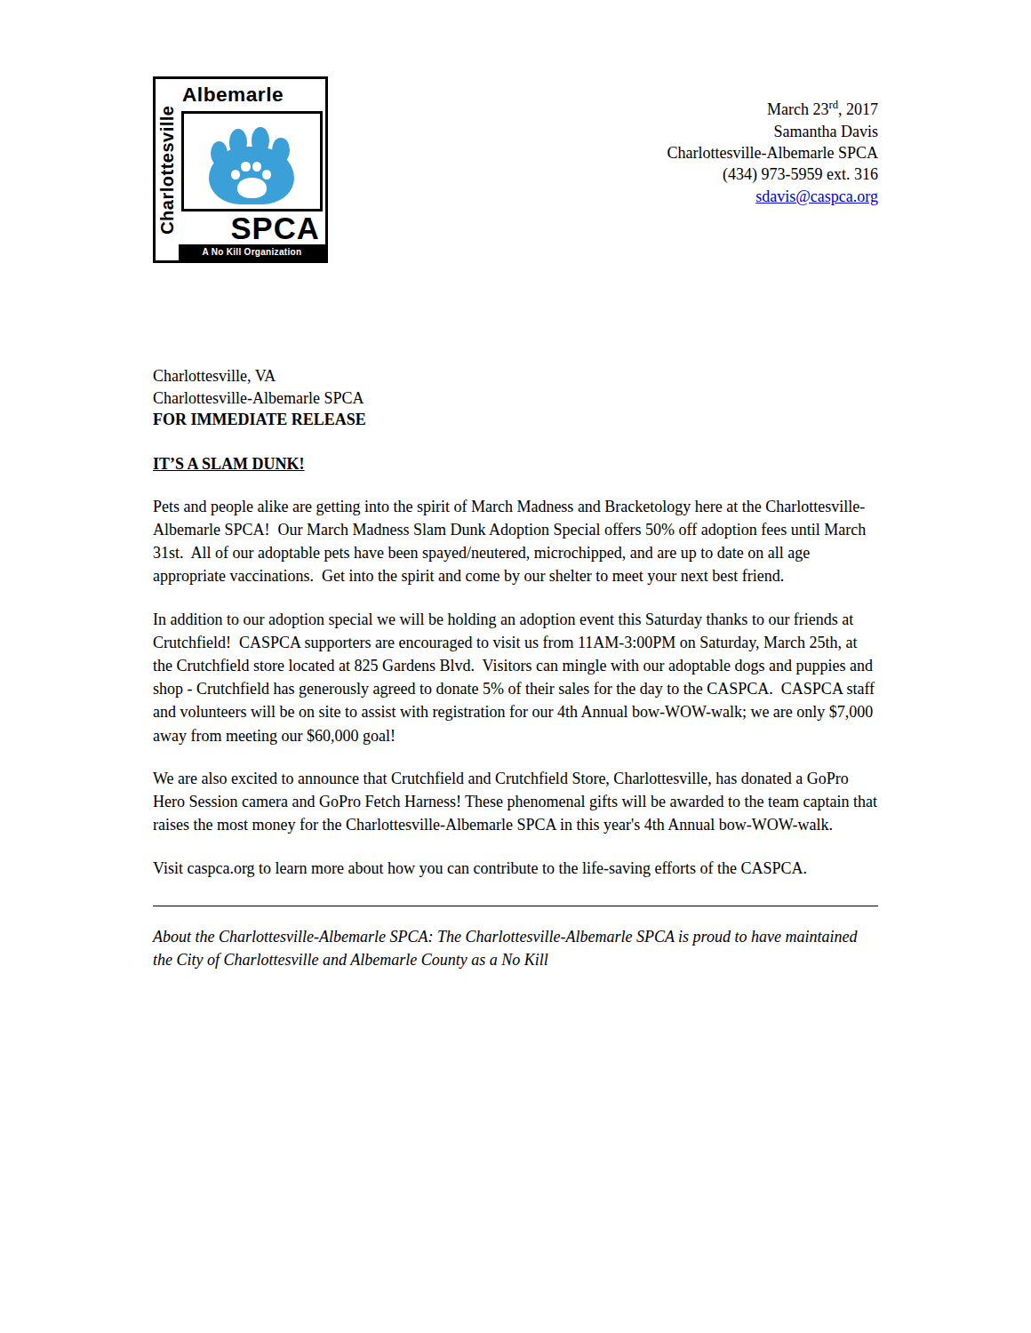Charlottesville
Albemarle
SPCA
A No Kill Organization
March 23rd, 2017
Samantha Davis
Charlottesville-Albemarle SPCA
(434) 973-5959 ext. 316
sdavis@caspca.org
Charlottesville, VA
Charlottesville-Albemarle SPCA
FOR IMMEDIATE RELEASE
IT’S A SLAM DUNK!
Pets and people alike are getting into the spirit of March Madness and Bracketology here at the Charlottesville-Albemarle SPCA! Our March Madness Slam Dunk Adoption Special offers 50% off adoption fees until March 31st. All of our adoptable pets have been spayed/neutered, microchipped, and are up to date on all age appropriate vaccinations. Get into the spirit and come by our shelter to meet your next best friend.
In addition to our adoption special we will be holding an adoption event this Saturday thanks to our friends at Crutchfield! CASPCA supporters are encouraged to visit us from 11AM-3:00PM on Saturday, March 25th, at the Crutchfield store located at 825 Gardens Blvd. Visitors can mingle with our adoptable dogs and puppies and shop - Crutchfield has generously agreed to donate 5% of their sales for the day to the CASPCA. CASPCA staff and volunteers will be on site to assist with registration for our 4th Annual bow-WOW-walk; we are only $7,000 away from meeting our $60,000 goal!
We are also excited to announce that Crutchfield and Crutchfield Store, Charlottesville, has donated a GoPro Hero Session camera and GoPro Fetch Harness! These phenomenal gifts will be awarded to the team captain that raises the most money for the Charlottesville-Albemarle SPCA in this year's 4th Annual bow-WOW-walk.
Visit caspca.org to learn more about how you can contribute to the life-saving efforts of the CASPCA.
About the Charlottesville-Albemarle SPCA: The Charlottesville-Albemarle SPCA is proud to have maintained the City of Charlottesville and Albemarle County as a No Kill